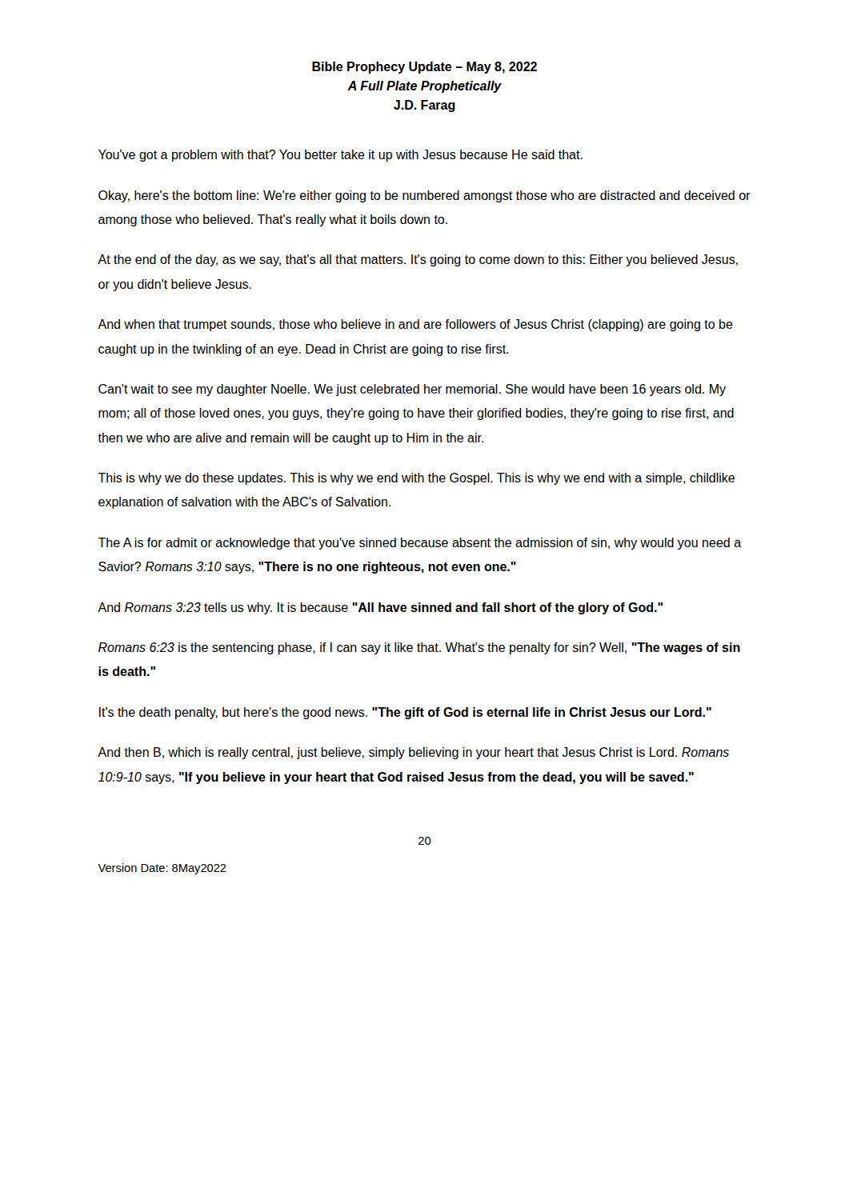Bible Prophecy Update – May 8, 2022
A Full Plate Prophetically
J.D. Farag
You've got a problem with that? You better take it up with Jesus because He said that.
Okay, here's the bottom line: We're either going to be numbered amongst those who are distracted and deceived or among those who believed. That's really what it boils down to.
At the end of the day, as we say, that's all that matters. It's going to come down to this: Either you believed Jesus, or you didn't believe Jesus.
And when that trumpet sounds, those who believe in and are followers of Jesus Christ (clapping) are going to be caught up in the twinkling of an eye. Dead in Christ are going to rise first.
Can't wait to see my daughter Noelle. We just celebrated her memorial. She would have been 16 years old. My mom; all of those loved ones, you guys, they're going to have their glorified bodies, they're going to rise first, and then we who are alive and remain will be caught up to Him in the air.
This is why we do these updates. This is why we end with the Gospel. This is why we end with a simple, childlike explanation of salvation with the ABC's of Salvation.
The A is for admit or acknowledge that you've sinned because absent the admission of sin, why would you need a Savior? Romans 3:10 says, "There is no one righteous, not even one."
And Romans 3:23 tells us why. It is because "All have sinned and fall short of the glory of God."
Romans 6:23 is the sentencing phase, if I can say it like that. What's the penalty for sin? Well, "The wages of sin is death."
It's the death penalty, but here's the good news. "The gift of God is eternal life in Christ Jesus our Lord."
And then B, which is really central, just believe, simply believing in your heart that Jesus Christ is Lord. Romans 10:9-10 says, "If you believe in your heart that God raised Jesus from the dead, you will be saved."
20
Version Date: 8May2022